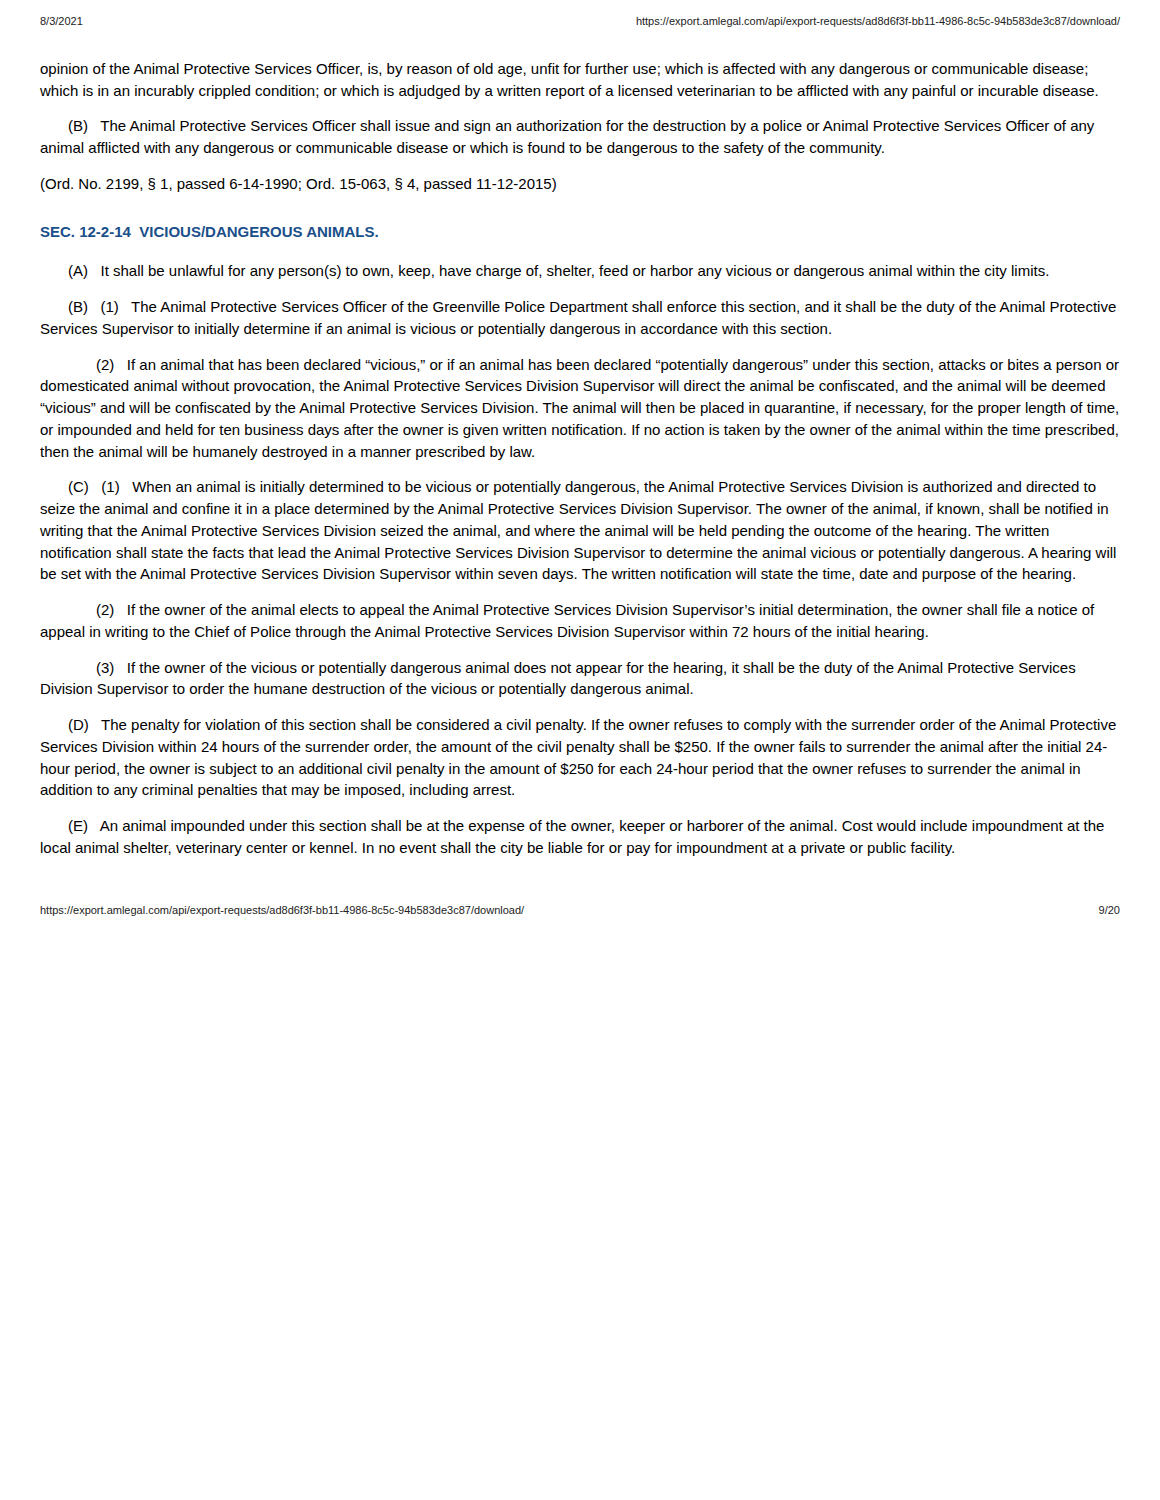8/3/2021 https://export.amlegal.com/api/export-requests/ad8d6f3f-bb11-4986-8c5c-94b583de3c87/download/
opinion of the Animal Protective Services Officer, is, by reason of old age, unfit for further use; which is affected with any dangerous or communicable disease; which is in an incurably crippled condition; or which is adjudged by a written report of a licensed veterinarian to be afflicted with any painful or incurable disease.
(B) The Animal Protective Services Officer shall issue and sign an authorization for the destruction by a police or Animal Protective Services Officer of any animal afflicted with any dangerous or communicable disease or which is found to be dangerous to the safety of the community.
(Ord. No. 2199, § 1, passed 6-14-1990; Ord. 15-063, § 4, passed 11-12-2015)
SEC. 12-2-14 VICIOUS/DANGEROUS ANIMALS.
(A) It shall be unlawful for any person(s) to own, keep, have charge of, shelter, feed or harbor any vicious or dangerous animal within the city limits.
(B) (1) The Animal Protective Services Officer of the Greenville Police Department shall enforce this section, and it shall be the duty of the Animal Protective Services Supervisor to initially determine if an animal is vicious or potentially dangerous in accordance with this section.
(2) If an animal that has been declared “vicious,” or if an animal has been declared “potentially dangerous” under this section, attacks or bites a person or domesticated animal without provocation, the Animal Protective Services Division Supervisor will direct the animal be confiscated, and the animal will be deemed “vicious” and will be confiscated by the Animal Protective Services Division. The animal will then be placed in quarantine, if necessary, for the proper length of time, or impounded and held for ten business days after the owner is given written notification. If no action is taken by the owner of the animal within the time prescribed, then the animal will be humanely destroyed in a manner prescribed by law.
(C) (1) When an animal is initially determined to be vicious or potentially dangerous, the Animal Protective Services Division is authorized and directed to seize the animal and confine it in a place determined by the Animal Protective Services Division Supervisor. The owner of the animal, if known, shall be notified in writing that the Animal Protective Services Division seized the animal, and where the animal will be held pending the outcome of the hearing. The written notification shall state the facts that lead the Animal Protective Services Division Supervisor to determine the animal vicious or potentially dangerous. A hearing will be set with the Animal Protective Services Division Supervisor within seven days. The written notification will state the time, date and purpose of the hearing.
(2) If the owner of the animal elects to appeal the Animal Protective Services Division Supervisor’s initial determination, the owner shall file a notice of appeal in writing to the Chief of Police through the Animal Protective Services Division Supervisor within 72 hours of the initial hearing.
(3) If the owner of the vicious or potentially dangerous animal does not appear for the hearing, it shall be the duty of the Animal Protective Services Division Supervisor to order the humane destruction of the vicious or potentially dangerous animal.
(D) The penalty for violation of this section shall be considered a civil penalty. If the owner refuses to comply with the surrender order of the Animal Protective Services Division within 24 hours of the surrender order, the amount of the civil penalty shall be $250. If the owner fails to surrender the animal after the initial 24-hour period, the owner is subject to an additional civil penalty in the amount of $250 for each 24-hour period that the owner refuses to surrender the animal in addition to any criminal penalties that may be imposed, including arrest.
(E) An animal impounded under this section shall be at the expense of the owner, keeper or harborer of the animal. Cost would include impoundment at the local animal shelter, veterinary center or kennel. In no event shall the city be liable for or pay for impoundment at a private or public facility.
https://export.amlegal.com/api/export-requests/ad8d6f3f-bb11-4986-8c5c-94b583de3c87/download/ 9/20